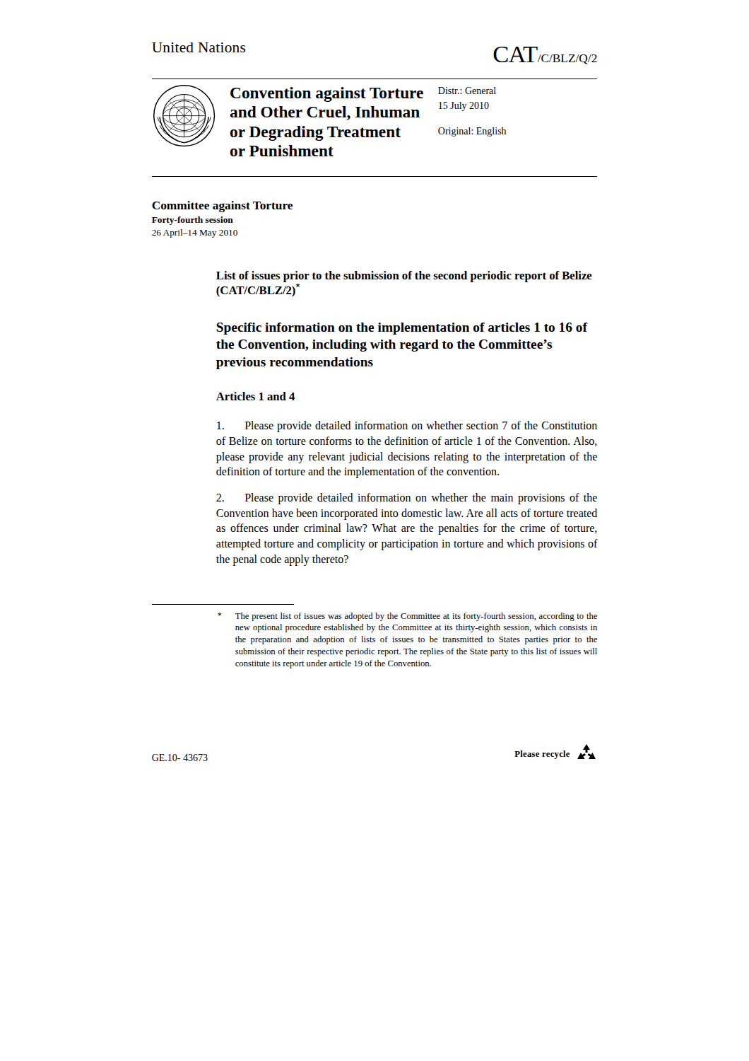| United Nations | CAT /C/BLZ/Q/2 |
| | Convention against Torture and Other Cruel, Inhuman or Degrading Treatment or Punishment | Distr.: General 15 July 2010 Original: English |
Committee against Torture
Forty-fourth session
26 April–14 May 2010
List of issues prior to the submission of the second periodic report of Belize (CAT/C/BLZ/2)*
Specific information on the implementation of articles 1 to 16 of the Convention, including with regard to the Committee’s previous recommendations
Articles 1 and 4
1. Please provide detailed information on whether section 7 of the Constitution of Belize on torture conforms to the definition of article 1 of the Convention. Also, please provide any relevant judicial decisions relating to the interpretation of the definition of torture and the implementation of the convention.
2. Please provide detailed information on whether the main provisions of the Convention have been incorporated into domestic law. Are all acts of torture treated as offences under criminal law? What are the penalties for the crime of torture, attempted torture and complicity or participation in torture and which provisions of the penal code apply thereto?
* The present list of issues was adopted by the Committee at its forty-fourth session, according to the new optional procedure established by the Committee at its thirty-eighth session, which consists in the preparation and adoption of lists of issues to be transmitted to States parties prior to the submission of their respective periodic report. The replies of the State party to this list of issues will constitute its report under article 19 of the Convention.
| GE.10- 43673 | Please recycle |